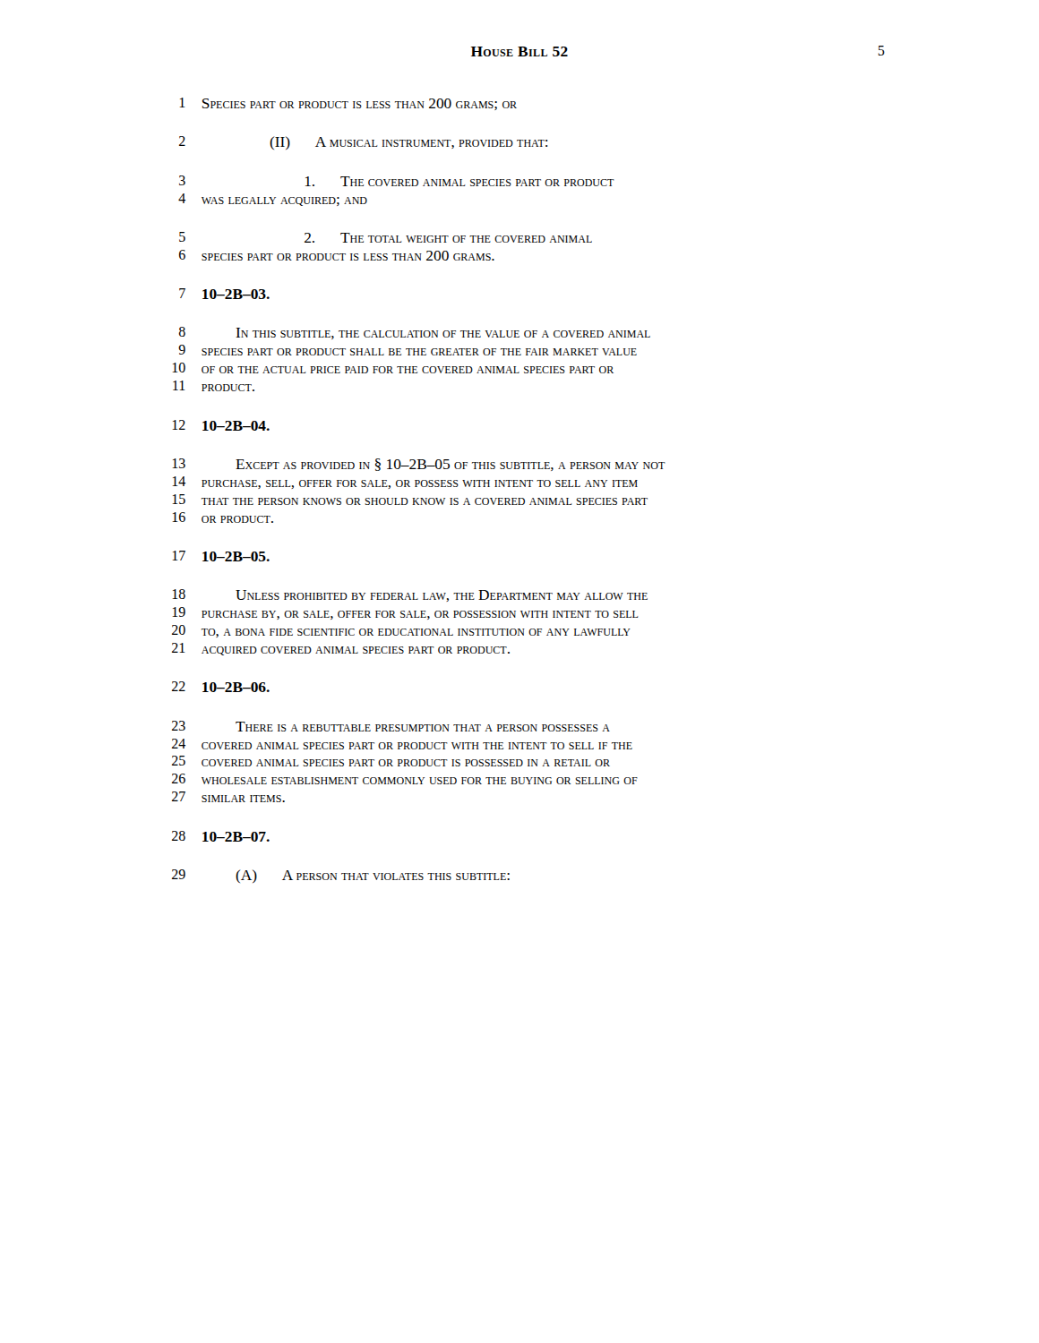House Bill 52 5
1
Species part or product is less than 200 grams; or
2
(II) A musical instrument, provided that:
3
1. The covered animal species part or product
4
was legally acquired; and
5
2. The total weight of the covered animal
6
species part or product is less than 200 grams.
7
10–2B–03.
8
In this subtitle, the calculation of the value of a covered animal
9
species part or product shall be the greater of the fair market value
10
of or the actual price paid for the covered animal species part or
11
product.
12
10–2B–04.
13
Except as provided in § 10–2B–05 of this subtitle, a person may not
14
purchase, sell, offer for sale, or possess with intent to sell any item
15
that the person knows or should know is a covered animal species part
16
or product.
17
10–2B–05.
18
Unless prohibited by federal law, the Department may allow the
19
purchase by, or sale, offer for sale, or possession with intent to sell
20
to, a bona fide scientific or educational institution of any lawfully
21
acquired covered animal species part or product.
22
10–2B–06.
23
There is a rebuttable presumption that a person possesses a
24
covered animal species part or product with the intent to sell if the
25
covered animal species part or product is possessed in a retail or
26
wholesale establishment commonly used for the buying or selling of
27
similar items.
28
10–2B–07.
29
(A) A person that violates this subtitle: